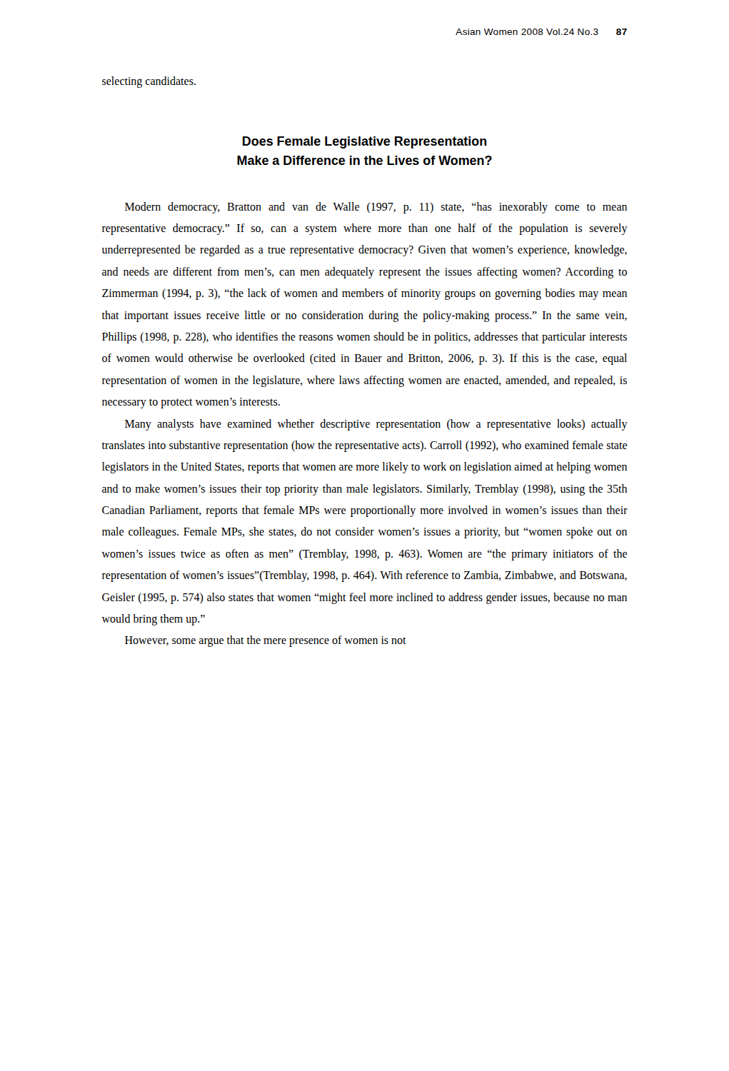Asian Women 2008 Vol.24 No.3 87
selecting candidates.
Does Female Legislative Representation
Make a Difference in the Lives of Women?
Modern democracy, Bratton and van de Walle (1997, p. 11) state, “has inexorably come to mean representative democracy.” If so, can a system where more than one half of the population is severely underrepresented be regarded as a true representative democracy? Given that women’s experience, knowledge, and needs are different from men’s, can men adequately represent the issues affecting women? According to Zimmerman (1994, p. 3), “the lack of women and members of minority groups on governing bodies may mean that important issues receive little or no consideration during the policy-making process.” In the same vein, Phillips (1998, p. 228), who identifies the reasons women should be in politics, addresses that particular interests of women would otherwise be overlooked (cited in Bauer and Britton, 2006, p. 3). If this is the case, equal representation of women in the legislature, where laws affecting women are enacted, amended, and repealed, is necessary to protect women’s interests.
Many analysts have examined whether descriptive representation (how a representative looks) actually translates into substantive representation (how the representative acts). Carroll (1992), who examined female state legislators in the United States, reports that women are more likely to work on legislation aimed at helping women and to make women’s issues their top priority than male legislators. Similarly, Tremblay (1998), using the 35th Canadian Parliament, reports that female MPs were proportionally more involved in women’s issues than their male colleagues. Female MPs, she states, do not consider women’s issues a priority, but “women spoke out on women’s issues twice as often as men” (Tremblay, 1998, p. 463). Women are “the primary initiators of the representation of women’s issues”(Tremblay, 1998, p. 464). With reference to Zambia, Zimbabwe, and Botswana, Geisler (1995, p. 574) also states that women “might feel more inclined to address gender issues, because no man would bring them up.”
However, some argue that the mere presence of women is not